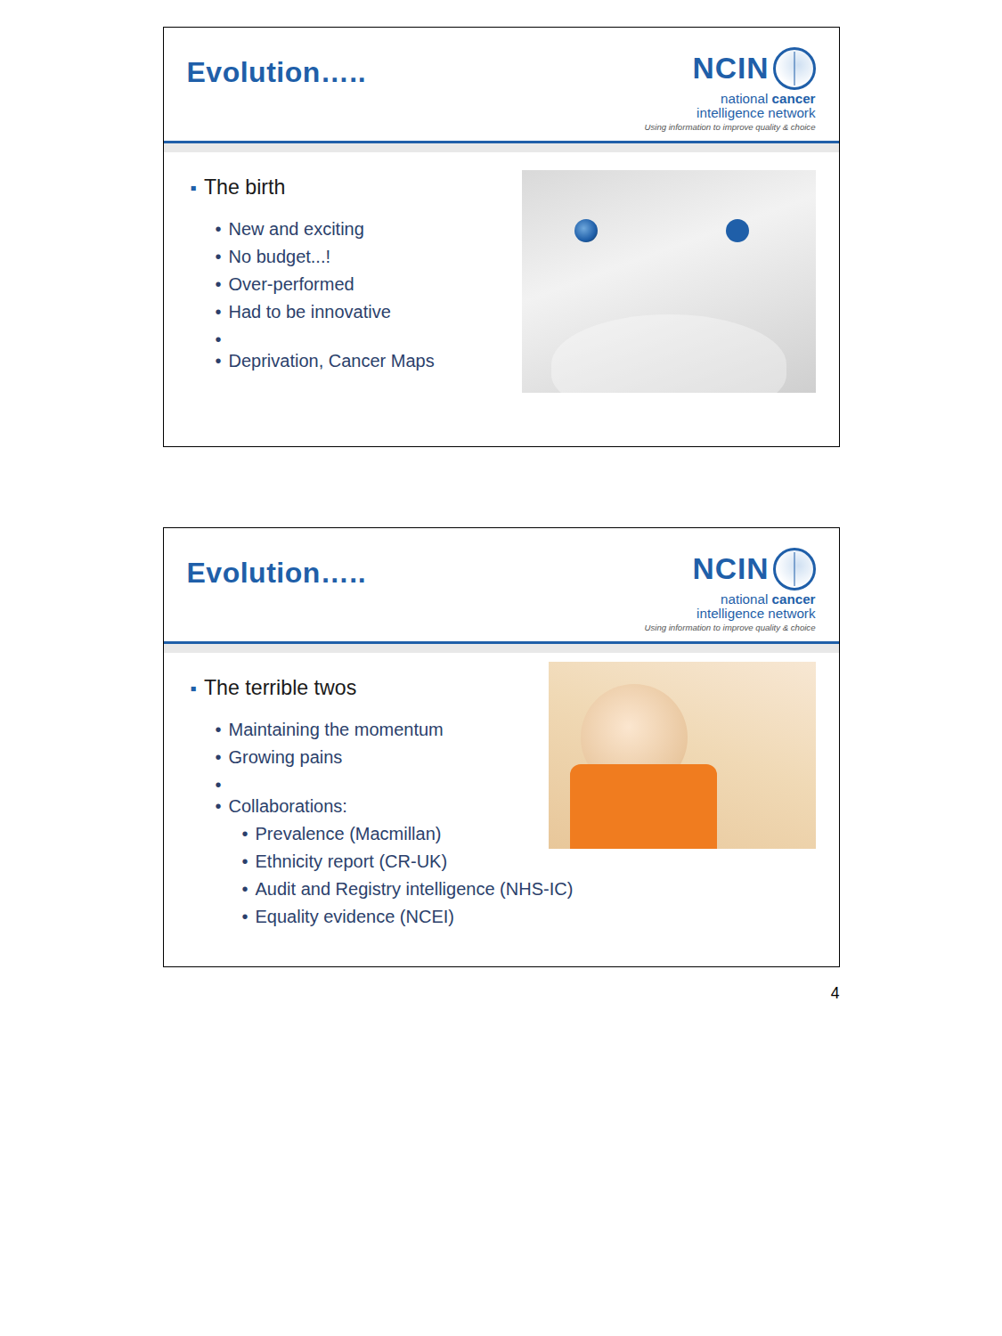Evolution…..
NCIN national cancer intelligence network Using information to improve quality & choice
The birth
New and exciting
No budget...!
Over-performed
Had to be innovative
Deprivation, Cancer Maps
Evolution…..
NCIN national cancer intelligence network Using information to improve quality & choice
The terrible twos
Maintaining the momentum
Growing pains
Collaborations:
Prevalence (Macmillan)
Ethnicity report (CR-UK)
Audit and Registry intelligence (NHS-IC)
Equality evidence (NCEI)
4